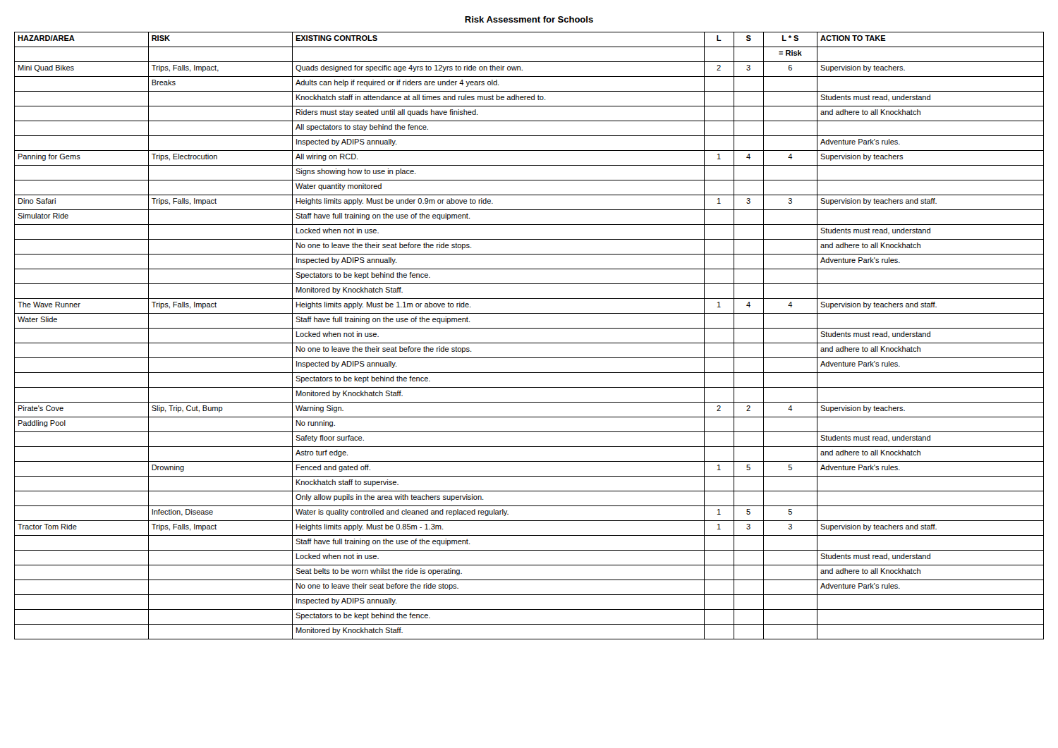Risk Assessment for Schools
| HAZARD/AREA | RISK | EXISTING CONTROLS | L | S | L * S | ACTION TO TAKE |
| --- | --- | --- | --- | --- | --- | --- |
| | | | | | = Risk | |
| Mini Quad Bikes | Trips, Falls, Impact, | Quads designed for specific age 4yrs to 12yrs to ride on their own. | 2 | 3 | 6 | Supervision by teachers. |
| | Breaks | Adults can help if required or if riders are under 4 years old. | | | | |
| | | Knockhatch staff in attendance at all times and rules must be adhered to. | | | | Students must read, understand |
| | | Riders must stay seated until all quads have finished. | | | | and adhere to all Knockhatch |
| | | All spectators to stay behind the fence. | | | | |
| | | Inspected by ADIPS annually. | | | | Adventure Park's rules. |
| Panning for Gems | Trips, Electrocution | All wiring on RCD. | 1 | 4 | 4 | Supervision by teachers |
| | | Signs showing how to use in place. | | | | |
| | | Water quantity monitored | | | | |
| Dino Safari | Trips, Falls, Impact | Heights limits apply. Must be under 0.9m or above to ride. | 1 | 3 | 3 | Supervision by teachers and staff. |
| Simulator Ride | | Staff have full training on the use of the equipment. | | | | |
| | | Locked when not in use. | | | | Students must read, understand |
| | | No one to leave the their seat before the ride stops. | | | | and adhere to all Knockhatch |
| | | Inspected by ADIPS annually. | | | | Adventure Park's rules. |
| | | Spectators to be kept behind the fence. | | | | |
| | | Monitored by Knockhatch Staff. | | | | |
| The Wave Runner | Trips, Falls, Impact | Heights limits apply. Must be 1.1m or above to ride. | 1 | 4 | 4 | Supervision by teachers and staff. |
| Water Slide | | Staff have full training on the use of the equipment. | | | | |
| | | Locked when not in use. | | | | Students must read, understand |
| | | No one to leave the their seat before the ride stops. | | | | and adhere to all Knockhatch |
| | | Inspected by ADIPS annually. | | | | Adventure Park's rules. |
| | | Spectators to be kept behind the fence. | | | | |
| | | Monitored by Knockhatch Staff. | | | | |
| Pirate's Cove | Slip, Trip, Cut, Bump | Warning Sign. | 2 | 2 | 4 | Supervision by teachers. |
| Paddling Pool | | No running. | | | | |
| | | Safety floor surface. | | | | Students must read, understand |
| | | Astro turf edge. | | | | and adhere to all Knockhatch |
| | Drowning | Fenced and gated off. | 1 | 5 | 5 | Adventure Park's rules. |
| | | Knockhatch staff to supervise. | | | | |
| | | Only allow pupils in the area with teachers supervision. | | | | |
| | Infection, Disease | Water is quality controlled and cleaned and replaced regularly. | 1 | 5 | 5 | |
| Tractor Tom Ride | Trips, Falls, Impact | Heights limits apply. Must be 0.85m - 1.3m. | 1 | 3 | 3 | Supervision by teachers and staff. |
| | | Staff have full training on the use of the equipment. | | | | |
| | | Locked when not in use. | | | | Students must read, understand |
| | | Seat belts to be worn whilst the ride is operating. | | | | and adhere to all Knockhatch |
| | | No one to leave their seat before the ride stops. | | | | Adventure Park's rules. |
| | | Inspected by ADIPS annually. | | | | |
| | | Spectators to be kept behind the fence. | | | | |
| | | Monitored by Knockhatch Staff. | | | | |